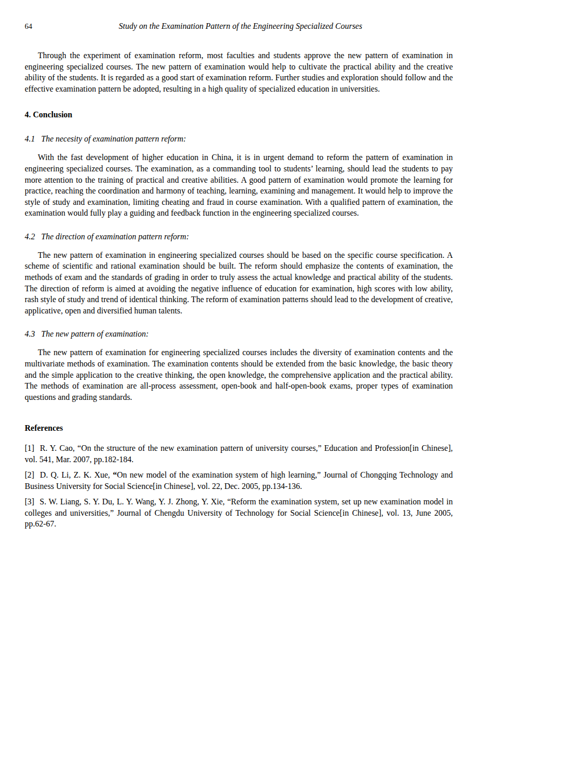64 Study on the Examination Pattern of the Engineering Specialized Courses
Through the experiment of examination reform, most faculties and students approve the new pattern of examination in engineering specialized courses. The new pattern of examination would help to cultivate the practical ability and the creative ability of the students. It is regarded as a good start of examination reform. Further studies and exploration should follow and the effective examination pattern be adopted, resulting in a high quality of specialized education in universities.
4. Conclusion
4.1 The necesity of examination pattern reform:
With the fast development of higher education in China, it is in urgent demand to reform the pattern of examination in engineering specialized courses. The examination, as a commanding tool to students’ learning, should lead the students to pay more attention to the training of practical and creative abilities. A good pattern of examination would promote the learning for practice, reaching the coordination and harmony of teaching, learning, examining and management. It would help to improve the style of study and examination, limiting cheating and fraud in course examination. With a qualified pattern of examination, the examination would fully play a guiding and feedback function in the engineering specialized courses.
4.2 The direction of examination pattern reform:
The new pattern of examination in engineering specialized courses should be based on the specific course specification. A scheme of scientific and rational examination should be built. The reform should emphasize the contents of examination, the methods of exam and the standards of grading in order to truly assess the actual knowledge and practical ability of the students. The direction of reform is aimed at avoiding the negative influence of education for examination, high scores with low ability, rash style of study and trend of identical thinking. The reform of examination patterns should lead to the development of creative, applicative, open and diversified human talents.
4.3 The new pattern of examination:
The new pattern of examination for engineering specialized courses includes the diversity of examination contents and the multivariate methods of examination. The examination contents should be extended from the basic knowledge, the basic theory and the simple application to the creative thinking, the open knowledge, the comprehensive application and the practical ability. The methods of examination are all-process assessment, open-book and half-open-book exams, proper types of examination questions and grading standards.
References
[1] R. Y. Cao, “On the structure of the new examination pattern of university courses,” Education and Profession[in Chinese], vol. 541, Mar. 2007, pp.182-184.
[2] D. Q. Li, Z. K. Xue, “On new model of the examination system of high learning,” Journal of Chongqing Technology and Business University for Social Science[in Chinese], vol. 22, Dec. 2005, pp.134-136.
[3] S. W. Liang, S. Y. Du, L. Y. Wang, Y. J. Zhong, Y. Xie, “Reform the examination system, set up new examination model in colleges and universities,” Journal of Chengdu University of Technology for Social Science[in Chinese], vol. 13, June 2005, pp.62-67.